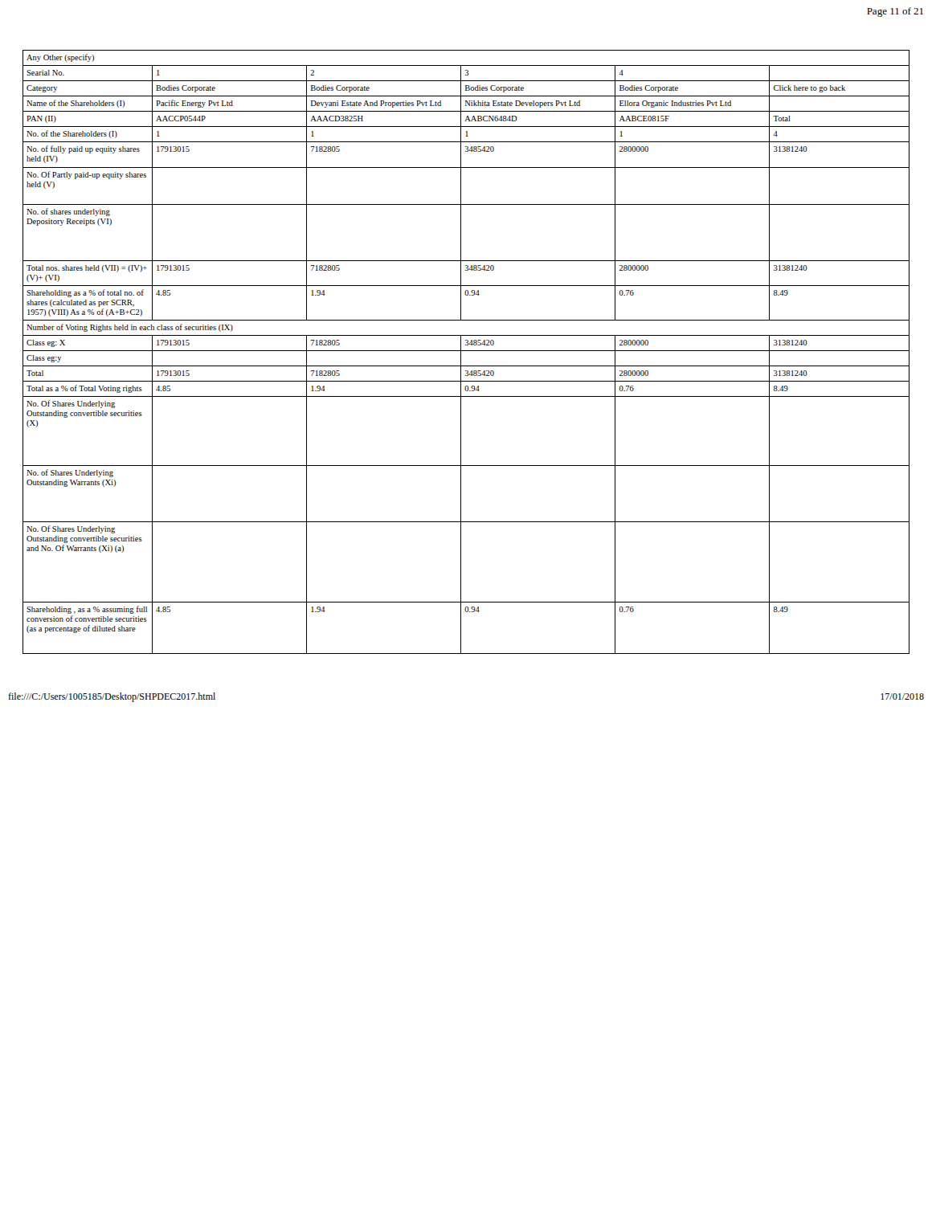Page 11 of 21
| Any Other (specify) |
| Searial No. | 1 | 2 | 3 | 4 | |
| Category | Bodies Corporate | Bodies Corporate | Bodies Corporate | Bodies Corporate | Click here to go back |
| Name of the Shareholders (I) | Pacific Energy Pvt Ltd | Devyani Estate And Properties Pvt Ltd | Nikhita Estate Developers Pvt Ltd | Ellora Organic Industries Pvt Ltd | |
| PAN (II) | AACCP0544P | AAACD3825H | AABCN6484D | AABCE0815F | Total |
| No. of the Shareholders (I) | 1 | 1 | 1 | 1 | 4 |
| No. of fully paid up equity shares held (IV) | 17913015 | 7182805 | 3485420 | 2800000 | 31381240 |
| No. Of Partly paid-up equity shares held (V) | | | | | |
| No. of shares underlying Depository Receipts (VI) | | | | | |
| Total nos. shares held (VII) = (IV)+(V)+ (VI) | 17913015 | 7182805 | 3485420 | 2800000 | 31381240 |
| Shareholding as a % of total no. of shares (calculated as per SCRR, 1957) (VIII) As a % of (A+B+C2) | 4.85 | 1.94 | 0.94 | 0.76 | 8.49 |
| Number of Voting Rights held in each class of securities (IX) |
| Class eg: X | 17913015 | 7182805 | 3485420 | 2800000 | 31381240 |
| Class eg:y | | | | | |
| Total | 17913015 | 7182805 | 3485420 | 2800000 | 31381240 |
| Total as a % of Total Voting rights | 4.85 | 1.94 | 0.94 | 0.76 | 8.49 |
| No. Of Shares Underlying Outstanding convertible securities (X) | | | | | |
| No. of Shares Underlying Outstanding Warrants (Xi) | | | | | |
| No. Of Shares Underlying Outstanding convertible securities and No. Of Warrants (Xi) (a) | | | | | |
| Shareholding , as a % assuming full conversion of convertible securities (as a percentage of diluted share | 4.85 | 1.94 | 0.94 | 0.76 | 8.49 |
file:///C:/Users/1005185/Desktop/SHPDEC2017.html
17/01/2018